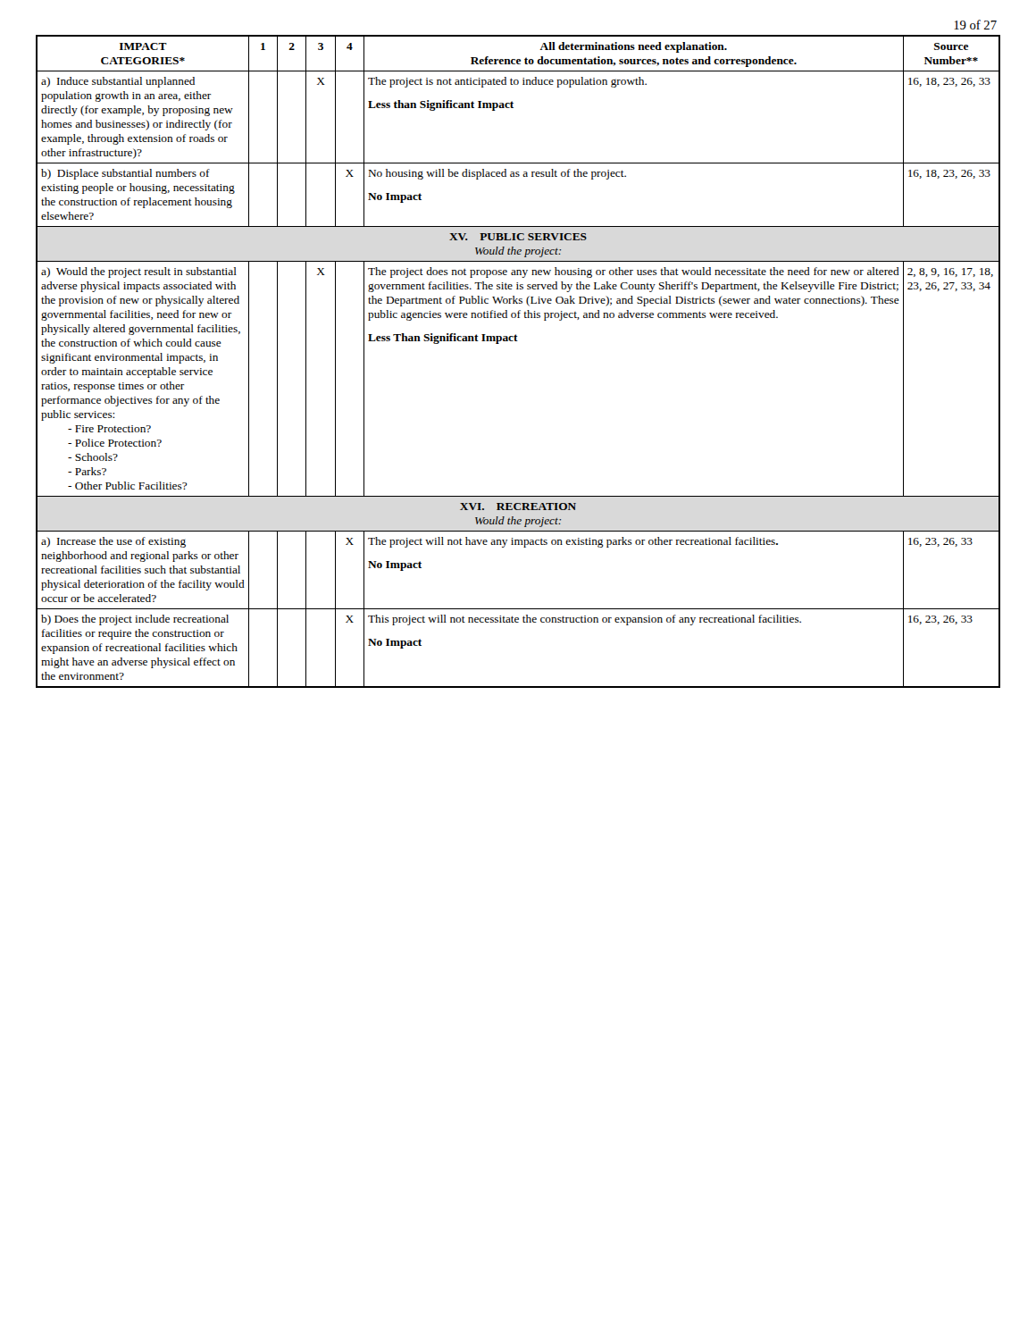19 of 27
| IMPACT CATEGORIES* | 1 | 2 | 3 | 4 | All determinations need explanation. Reference to documentation, sources, notes and correspondence. | Source Number** |
| --- | --- | --- | --- | --- | --- | --- |
| a) Induce substantial unplanned population growth in an area, either directly (for example, by proposing new homes and businesses) or indirectly (for example, through extension of roads or other infrastructure)? | | | X | | The project is not anticipated to induce population growth. Less than Significant Impact | 16, 18, 23, 26, 33 |
| b) Displace substantial numbers of existing people or housing, necessitating the construction of replacement housing elsewhere? | | | | X | No housing will be displaced as a result of the project. No Impact | 16, 18, 23, 26, 33 |
| XV. PUBLIC SERVICES Would the project: |
| a) Would the project result in substantial adverse physical impacts associated with the provision of new or physically altered governmental facilities, need for new or physically altered governmental facilities, the construction of which could cause significant environmental impacts, in order to maintain acceptable service ratios, response times or other performance objectives for any of the public services: - Fire Protection? - Police Protection? - Schools? - Parks? - Other Public Facilities? | | | X | | The project does not propose any new housing or other uses that would necessitate the need for new or altered government facilities. The site is served by the Lake County Sheriff's Department, the Kelseyville Fire District; the Department of Public Works (Live Oak Drive); and Special Districts (sewer and water connections). These public agencies were notified of this project, and no adverse comments were received. Less Than Significant Impact | 2, 8, 9, 16, 17, 18, 23, 26, 27, 33, 34 |
| XVI. RECREATION Would the project: |
| a) Increase the use of existing neighborhood and regional parks or other recreational facilities such that substantial physical deterioration of the facility would occur or be accelerated? | | | | X | The project will not have any impacts on existing parks or other recreational facilities . No Impact | 16, 23, 26, 33 |
| b) Does the project include recreational facilities or require the construction or expansion of recreational facilities which might have an adverse physical effect on the environment? | | | | X | This project will not necessitate the construction or expansion of any recreational facilities. No Impact | 16, 23, 26, 33 |